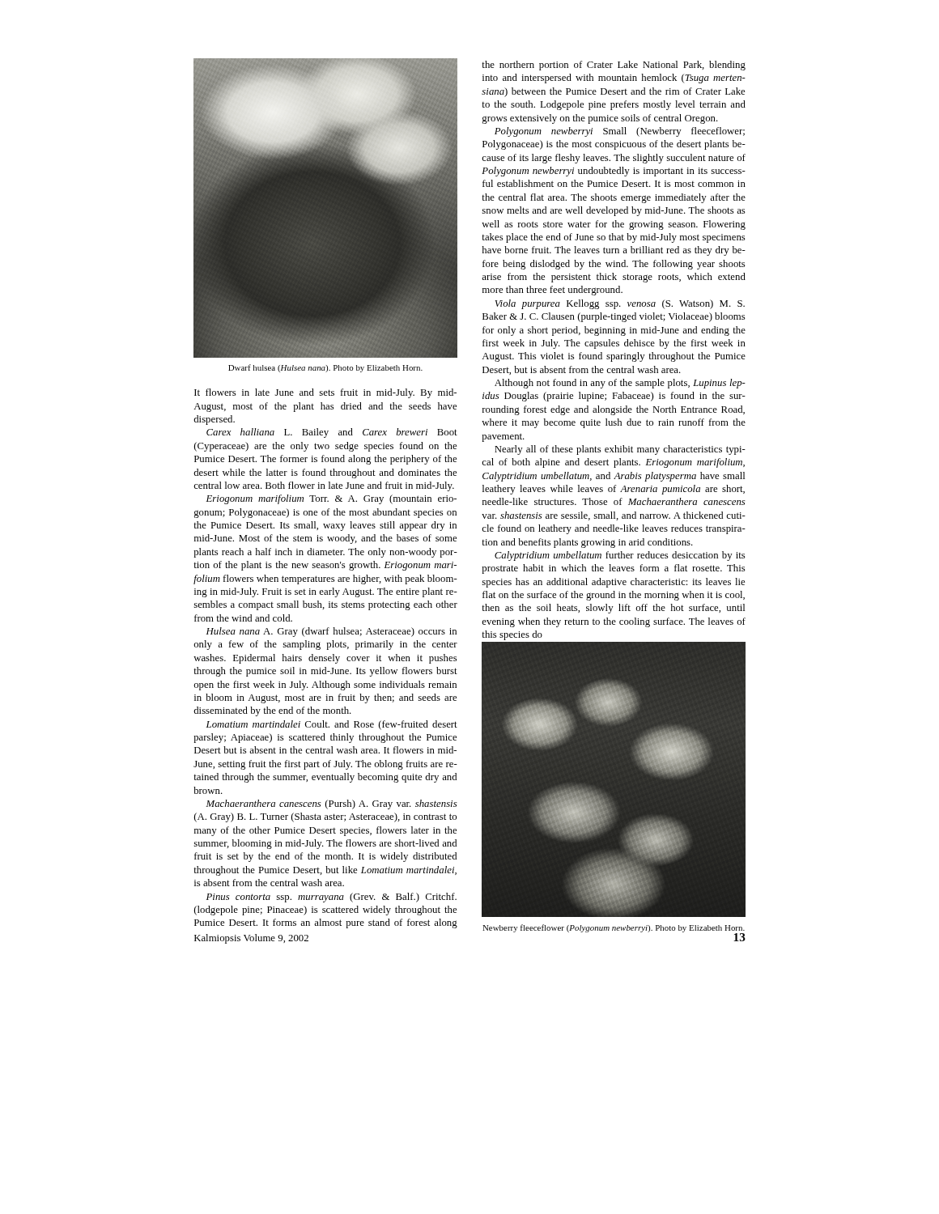Dwarf hulsea (Hulsea nana). Photo by Elizabeth Horn.
It flowers in late June and sets fruit in mid-July. By mid-August, most of the plant has dried and the seeds have dispersed.
Carex halliana L. Bailey and Carex breweri Boot (Cyperaceae) are the only two sedge species found on the Pumice Desert. The former is found along the periphery of the desert while the latter is found throughout and dominates the central low area. Both flower in late June and fruit in mid-July.
Eriogonum marifolium Torr. & A. Gray (mountain eriogonum; Polygonaceae) is one of the most abundant species on the Pumice Desert. Its small, waxy leaves still appear dry in mid-June. Most of the stem is woody, and the bases of some plants reach a half inch in diameter. The only non-woody portion of the plant is the new season's growth. Eriogonum marifolium flowers when temperatures are higher, with peak blooming in mid-July. Fruit is set in early August. The entire plant resembles a compact small bush, its stems protecting each other from the wind and cold.
Hulsea nana A. Gray (dwarf hulsea; Asteraceae) occurs in only a few of the sampling plots, primarily in the center washes. Epidermal hairs densely cover it when it pushes through the pumice soil in mid-June. Its yellow flowers burst open the first week in July. Although some individuals remain in bloom in August, most are in fruit by then; and seeds are disseminated by the end of the month.
Lomatium martindalei Coult. and Rose (few-fruited desert parsley; Apiaceae) is scattered thinly throughout the Pumice Desert but is absent in the central wash area. It flowers in mid-June, setting fruit the first part of July. The oblong fruits are retained through the summer, eventually becoming quite dry and brown.
Machaeranthera canescens (Pursh) A. Gray var. shastensis (A. Gray) B. L. Turner (Shasta aster; Asteraceae), in contrast to many of the other Pumice Desert species, flowers later in the summer, blooming in mid-July. The flowers are short-lived and fruit is set by the end of the month. It is widely distributed throughout the Pumice Desert, but like Lomatium martindalei, is absent from the central wash area.
Pinus contorta ssp. murrayana (Grev. & Balf.) Critchf. (lodgepole pine; Pinaceae) is scattered widely throughout the Pumice Desert. It forms an almost pure stand of forest along the northern portion of Crater Lake National Park, blending into and interspersed with mountain hemlock (Tsuga mertensiana) between the Pumice Desert and the rim of Crater Lake to the south. Lodgepole pine prefers mostly level terrain and grows extensively on the pumice soils of central Oregon.
Polygonum newberryi Small (Newberry fleeceflower; Polygonaceae) is the most conspicuous of the desert plants because of its large fleshy leaves. The slightly succulent nature of Polygonum newberryi undoubtedly is important in its successful establishment on the Pumice Desert. It is most common in the central flat area. The shoots emerge immediately after the snow melts and are well developed by mid-June. The shoots as well as roots store water for the growing season. Flowering takes place the end of June so that by mid-July most specimens have borne fruit. The leaves turn a brilliant red as they dry before being dislodged by the wind. The following year shoots arise from the persistent thick storage roots, which extend more than three feet underground.
Viola purpurea Kellogg ssp. venosa (S. Watson) M. S. Baker & J. C. Clausen (purple-tinged violet; Violaceae) blooms for only a short period, beginning in mid-June and ending the first week in July. The capsules dehisce by the first week in August. This violet is found sparingly throughout the Pumice Desert, but is absent from the central wash area.
Although not found in any of the sample plots, Lupinus lepidus Douglas (prairie lupine; Fabaceae) is found in the surrounding forest edge and alongside the North Entrance Road, where it may become quite lush due to rain runoff from the pavement.
Nearly all of these plants exhibit many characteristics typical of both alpine and desert plants. Eriogonum marifolium, Calyptridium umbellatum, and Arabis platysperma have small leathery leaves while leaves of Arenaria pumicola are short, needle-like structures. Those of Machaeranthera canescens var. shastensis are sessile, small, and narrow. A thickened cuticle found on leathery and needle-like leaves reduces transpiration and benefits plants growing in arid conditions.
Calyptridium umbellatum further reduces desiccation by its prostrate habit in which the leaves form a flat rosette. This species has an additional adaptive characteristic: its leaves lie flat on the surface of the ground in the morning when it is cool, then as the soil heats, slowly lift off the hot surface, until evening when they return to the cooling surface. The leaves of this species do
Newberry fleeceflower (Polygonum newberryi). Photo by Elizabeth Horn.
Kalmiopsis Volume 9, 2002 13